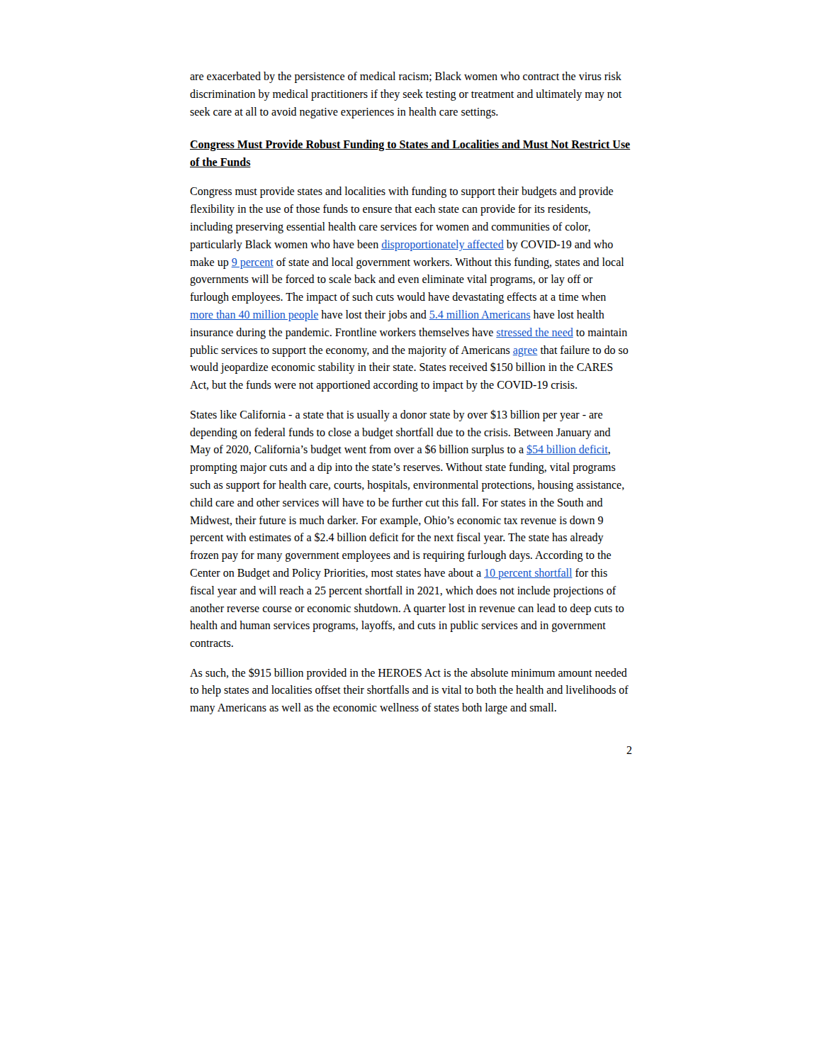are exacerbated by the persistence of medical racism; Black women who contract the virus risk discrimination by medical practitioners if they seek testing or treatment and ultimately may not seek care at all to avoid negative experiences in health care settings.
Congress Must Provide Robust Funding to States and Localities and Must Not Restrict Use of the Funds
Congress must provide states and localities with funding to support their budgets and provide flexibility in the use of those funds to ensure that each state can provide for its residents, including preserving essential health care services for women and communities of color, particularly Black women who have been disproportionately affected by COVID-19 and who make up 9 percent of state and local government workers. Without this funding, states and local governments will be forced to scale back and even eliminate vital programs, or lay off or furlough employees. The impact of such cuts would have devastating effects at a time when more than 40 million people have lost their jobs and 5.4 million Americans have lost health insurance during the pandemic. Frontline workers themselves have stressed the need to maintain public services to support the economy, and the majority of Americans agree that failure to do so would jeopardize economic stability in their state. States received $150 billion in the CARES Act, but the funds were not apportioned according to impact by the COVID-19 crisis.
States like California - a state that is usually a donor state by over $13 billion per year - are depending on federal funds to close a budget shortfall due to the crisis. Between January and May of 2020, California’s budget went from over a $6 billion surplus to a $54 billion deficit, prompting major cuts and a dip into the state’s reserves. Without state funding, vital programs such as support for health care, courts, hospitals, environmental protections, housing assistance, child care and other services will have to be further cut this fall. For states in the South and Midwest, their future is much darker. For example, Ohio’s economic tax revenue is down 9 percent with estimates of a $2.4 billion deficit for the next fiscal year. The state has already frozen pay for many government employees and is requiring furlough days. According to the Center on Budget and Policy Priorities, most states have about a 10 percent shortfall for this fiscal year and will reach a 25 percent shortfall in 2021, which does not include projections of another reverse course or economic shutdown. A quarter lost in revenue can lead to deep cuts to health and human services programs, layoffs, and cuts in public services and in government contracts.
As such, the $915 billion provided in the HEROES Act is the absolute minimum amount needed to help states and localities offset their shortfalls and is vital to both the health and livelihoods of many Americans as well as the economic wellness of states both large and small.
2